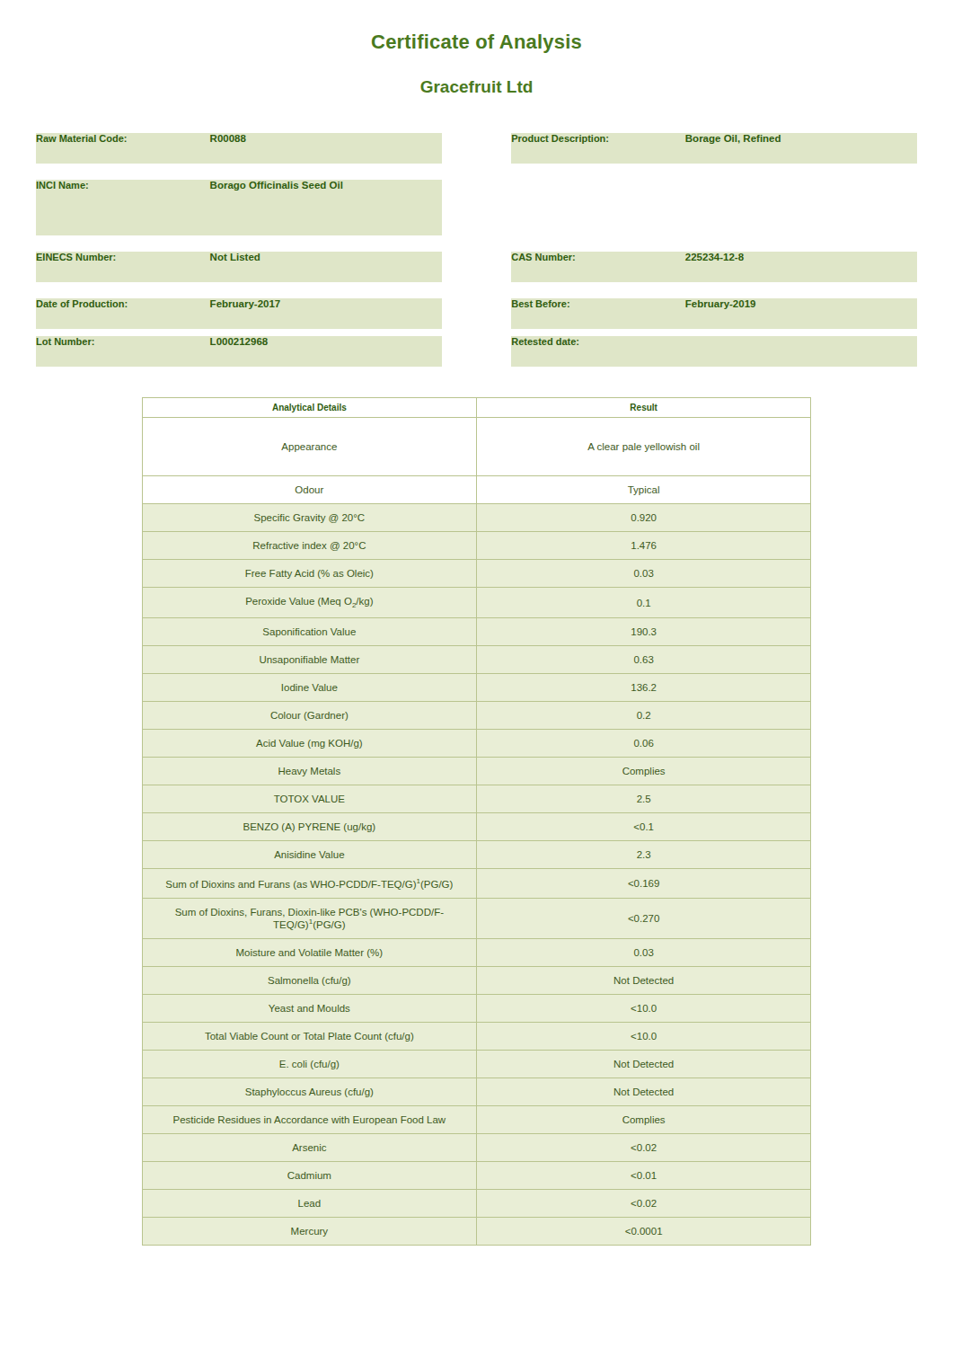Certificate of Analysis
Gracefruit Ltd
| Raw Material Code: | R00088 | | Product Description: | Borage Oil, Refined |
| INCI Name: | Borago Officinalis Seed Oil | | | |
| EINECS Number: | Not Listed | | CAS Number: | 225234-12-8 |
| Date of Production: | February-2017 | | Best Before: | February-2019 |
| Lot Number: | L000212968 | | Retested date: | |
| Analytical Details | Result |
| --- | --- |
| Appearance | A clear pale yellowish oil |
| Odour | Typical |
| Specific Gravity @ 20°C | 0.920 |
| Refractive index @ 20°C | 1.476 |
| Free Fatty Acid (% as Oleic) | 0.03 |
| Peroxide Value (Meq O 2 /kg) | 0.1 |
| Saponification Value | 190.3 |
| Unsaponifiable Matter | 0.63 |
| Iodine Value | 136.2 |
| Colour (Gardner) | 0.2 |
| Acid Value (mg KOH/g) | 0.06 |
| Heavy Metals | Complies |
| TOTOX VALUE | 2.5 |
| BENZO (A) PYRENE (ug/kg) | <0.1 |
| Anisidine Value | 2.3 |
| Sum of Dioxins and Furans (as WHO-PCDD/F-TEQ/G) 1 (PG/G) | <0.169 |
| Sum of Dioxins, Furans, Dioxin-like PCB's (WHO-PCDD/F-TEQ/G) 1 (PG/G) | <0.270 |
| Moisture and Volatile Matter (%) | 0.03 |
| Salmonella (cfu/g) | Not Detected |
| Yeast and Moulds | <10.0 |
| Total Viable Count or Total Plate Count (cfu/g) | <10.0 |
| E. coli (cfu/g) | Not Detected |
| Staphyloccus Aureus (cfu/g) | Not Detected |
| Pesticide Residues in Accordance with European Food Law | Complies |
| Arsenic | <0.02 |
| Cadmium | <0.01 |
| Lead | <0.02 |
| Mercury | <0.0001 |